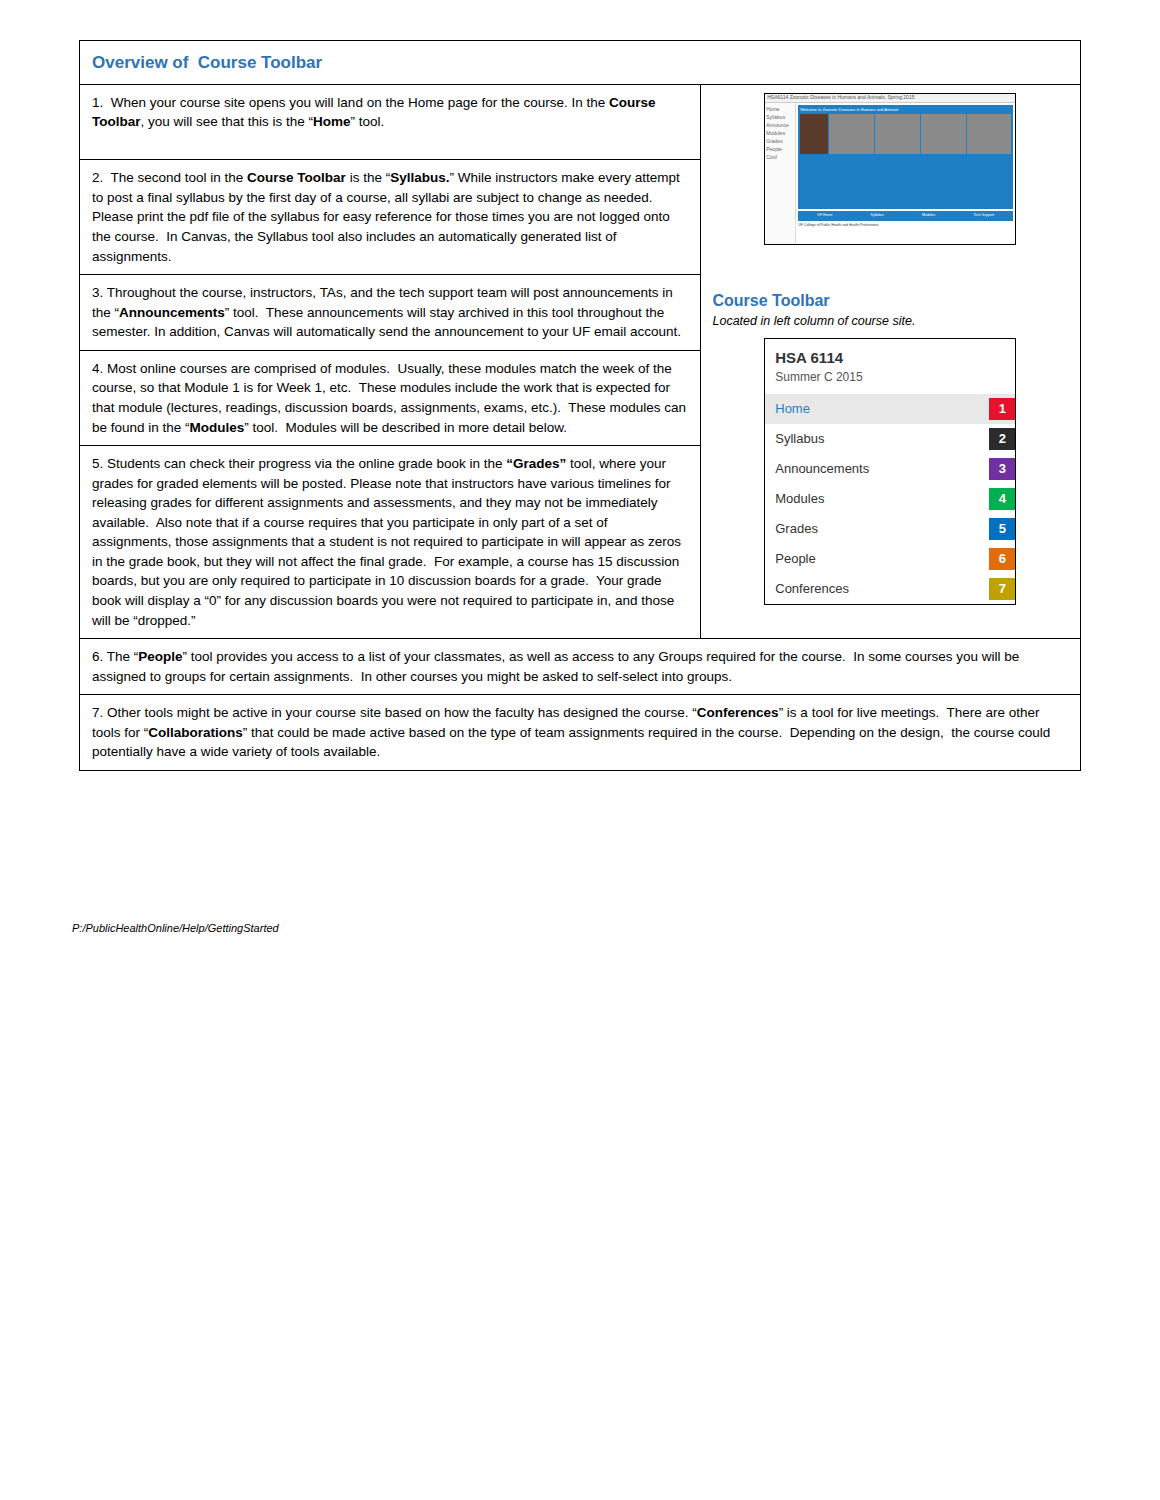Overview of Course Toolbar
| 1. When your course site opens you will land on the Home page for the course. In the Course Toolbar , you will see that this is the “ Home ” tool. | HSA6114 Zoonotic Diseases in Humans and Animals, Spring 2015 Home Syllabus Announce Modules Grades People Conf Welcome to Zoonotic Diseases in Humans and Animals UF Home Syllabus Modules Tech Support UF College of Public Health and Health Professions |
| 2. The second tool in the Course Toolbar is the “ Syllabus. ” While instructors make every attempt to post a final syllabus by the first day of a course, all syllabi are subject to change as needed. Please print the pdf file of the syllabus for easy reference for those times you are not logged onto the course. In Canvas, the Syllabus tool also includes an automatically generated list of assignments. |
| 3. Throughout the course, instructors, TAs, and the tech support team will post announcements in the “ Announcements ” tool. These announcements will stay archived in this tool throughout the semester. In addition, Canvas will automatically send the announcement to your UF email account. | Course Toolbar Located in left column of course site. HSA 6114 Summer C 2015 Home 1 Syllabus 2 Announcements 3 Modules 4 Grades 5 People 6 Conferences 7 |
| 4. Most online courses are comprised of modules. Usually, these modules match the week of the course, so that Module 1 is for Week 1, etc. These modules include the work that is expected for that module (lectures, readings, discussion boards, assignments, exams, etc.). These modules can be found in the “ Modules ” tool. Modules will be described in more detail below. |
| 5. Students can check their progress via the online grade book in the “Grades” tool, where your grades for graded elements will be posted. Please note that instructors have various timelines for releasing grades for different assignments and assessments, and they may not be immediately available. Also note that if a course requires that you participate in only part of a set of assignments, those assignments that a student is not required to participate in will appear as zeros in the grade book, but they will not affect the final grade. For example, a course has 15 discussion boards, but you are only required to participate in 10 discussion boards for a grade. Your grade book will display a “0” for any discussion boards you were not required to participate in, and those will be “dropped.” |
| 6. The “ People ” tool provides you access to a list of your classmates, as well as access to any Groups required for the course. In some courses you will be assigned to groups for certain assignments. In other courses you might be asked to self-select into groups. |
| 7. Other tools might be active in your course site based on how the faculty has designed the course. “ Conferences ” is a tool for live meetings. There are other tools for “ Collaborations ” that could be made active based on the type of team assignments required in the course. Depending on the design, the course could potentially have a wide variety of tools available. |
P:/PublicHealthOnline/Help/GettingStarted